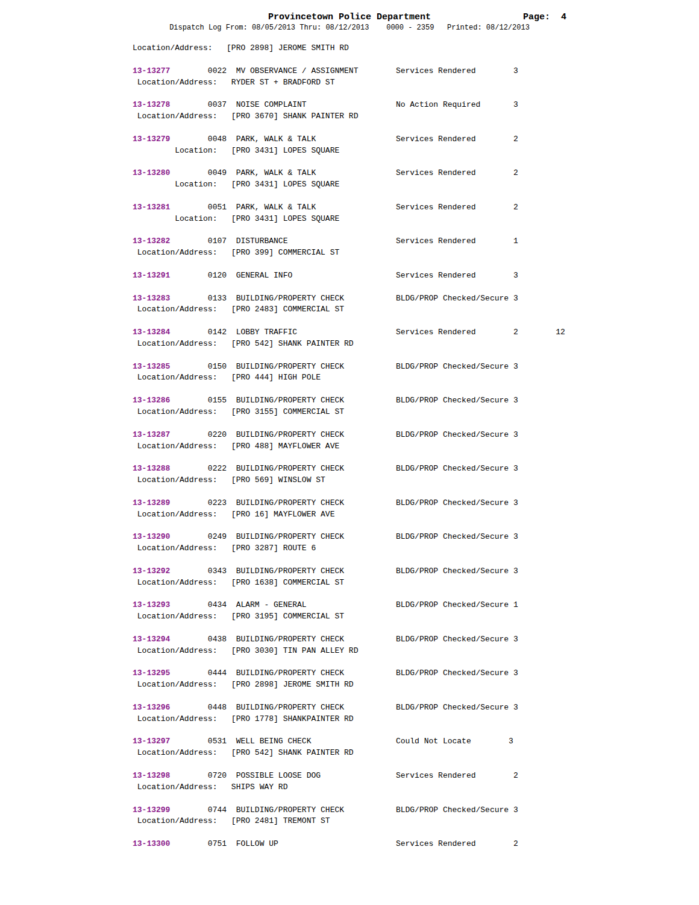Provincetown Police Department Page: 4
Dispatch Log From: 08/05/2013 Thru: 08/12/2013 0000 - 2359 Printed: 08/12/2013
Location/Address:   [PRO 2898] JEROME SMITH RD

13-13277        0022  MV OBSERVANCE / ASSIGNMENT        Services Rendered        3       
 Location/Address:   RYDER ST + BRADFORD ST

13-13278        0037  NOISE COMPLAINT                   No Action Required       3       
 Location/Address:   [PRO 3670] SHANK PAINTER RD

13-13279        0048  PARK, WALK & TALK                 Services Rendered        2       
         Location:   [PRO 3431] LOPES SQUARE

13-13280        0049  PARK, WALK & TALK                 Services Rendered        2       
         Location:   [PRO 3431] LOPES SQUARE

13-13281        0051  PARK, WALK & TALK                 Services Rendered        2       
         Location:   [PRO 3431] LOPES SQUARE

13-13282        0107  DISTURBANCE                       Services Rendered        1       
 Location/Address:   [PRO 399] COMMERCIAL ST

13-13291        0120  GENERAL INFO                      Services Rendered        3       

13-13283        0133  BUILDING/PROPERTY CHECK           BLDG/PROP Checked/Secure 3       
 Location/Address:   [PRO 2483] COMMERCIAL ST

13-13284        0142  LOBBY TRAFFIC                     Services Rendered        2        12
 Location/Address:   [PRO 542] SHANK PAINTER RD

13-13285        0150  BUILDING/PROPERTY CHECK           BLDG/PROP Checked/Secure 3       
 Location/Address:   [PRO 444] HIGH POLE

13-13286        0155  BUILDING/PROPERTY CHECK           BLDG/PROP Checked/Secure 3       
 Location/Address:   [PRO 3155] COMMERCIAL ST

13-13287        0220  BUILDING/PROPERTY CHECK           BLDG/PROP Checked/Secure 3       
 Location/Address:   [PRO 488] MAYFLOWER AVE

13-13288        0222  BUILDING/PROPERTY CHECK           BLDG/PROP Checked/Secure 3       
 Location/Address:   [PRO 569] WINSLOW ST

13-13289        0223  BUILDING/PROPERTY CHECK           BLDG/PROP Checked/Secure 3       
 Location/Address:   [PRO 16] MAYFLOWER AVE

13-13290        0249  BUILDING/PROPERTY CHECK           BLDG/PROP Checked/Secure 3       
 Location/Address:   [PRO 3287] ROUTE 6

13-13292        0343  BUILDING/PROPERTY CHECK           BLDG/PROP Checked/Secure 3       
 Location/Address:   [PRO 1638] COMMERCIAL ST

13-13293        0434  ALARM - GENERAL                   BLDG/PROP Checked/Secure 1       
 Location/Address:   [PRO 3195] COMMERCIAL ST

13-13294        0438  BUILDING/PROPERTY CHECK           BLDG/PROP Checked/Secure 3       
 Location/Address:   [PRO 3030] TIN PAN ALLEY RD

13-13295        0444  BUILDING/PROPERTY CHECK           BLDG/PROP Checked/Secure 3       
 Location/Address:   [PRO 2898] JEROME SMITH RD

13-13296        0448  BUILDING/PROPERTY CHECK           BLDG/PROP Checked/Secure 3       
 Location/Address:   [PRO 1778] SHANKPAINTER RD

13-13297        0531  WELL BEING CHECK                  Could Not Locate        3       
 Location/Address:   [PRO 542] SHANK PAINTER RD

13-13298        0720  POSSIBLE LOOSE DOG                Services Rendered        2       
 Location/Address:   SHIPS WAY RD

13-13299        0744  BUILDING/PROPERTY CHECK           BLDG/PROP Checked/Secure 3       
 Location/Address:   [PRO 2481] TREMONT ST

13-13300        0751  FOLLOW UP                         Services Rendered        2